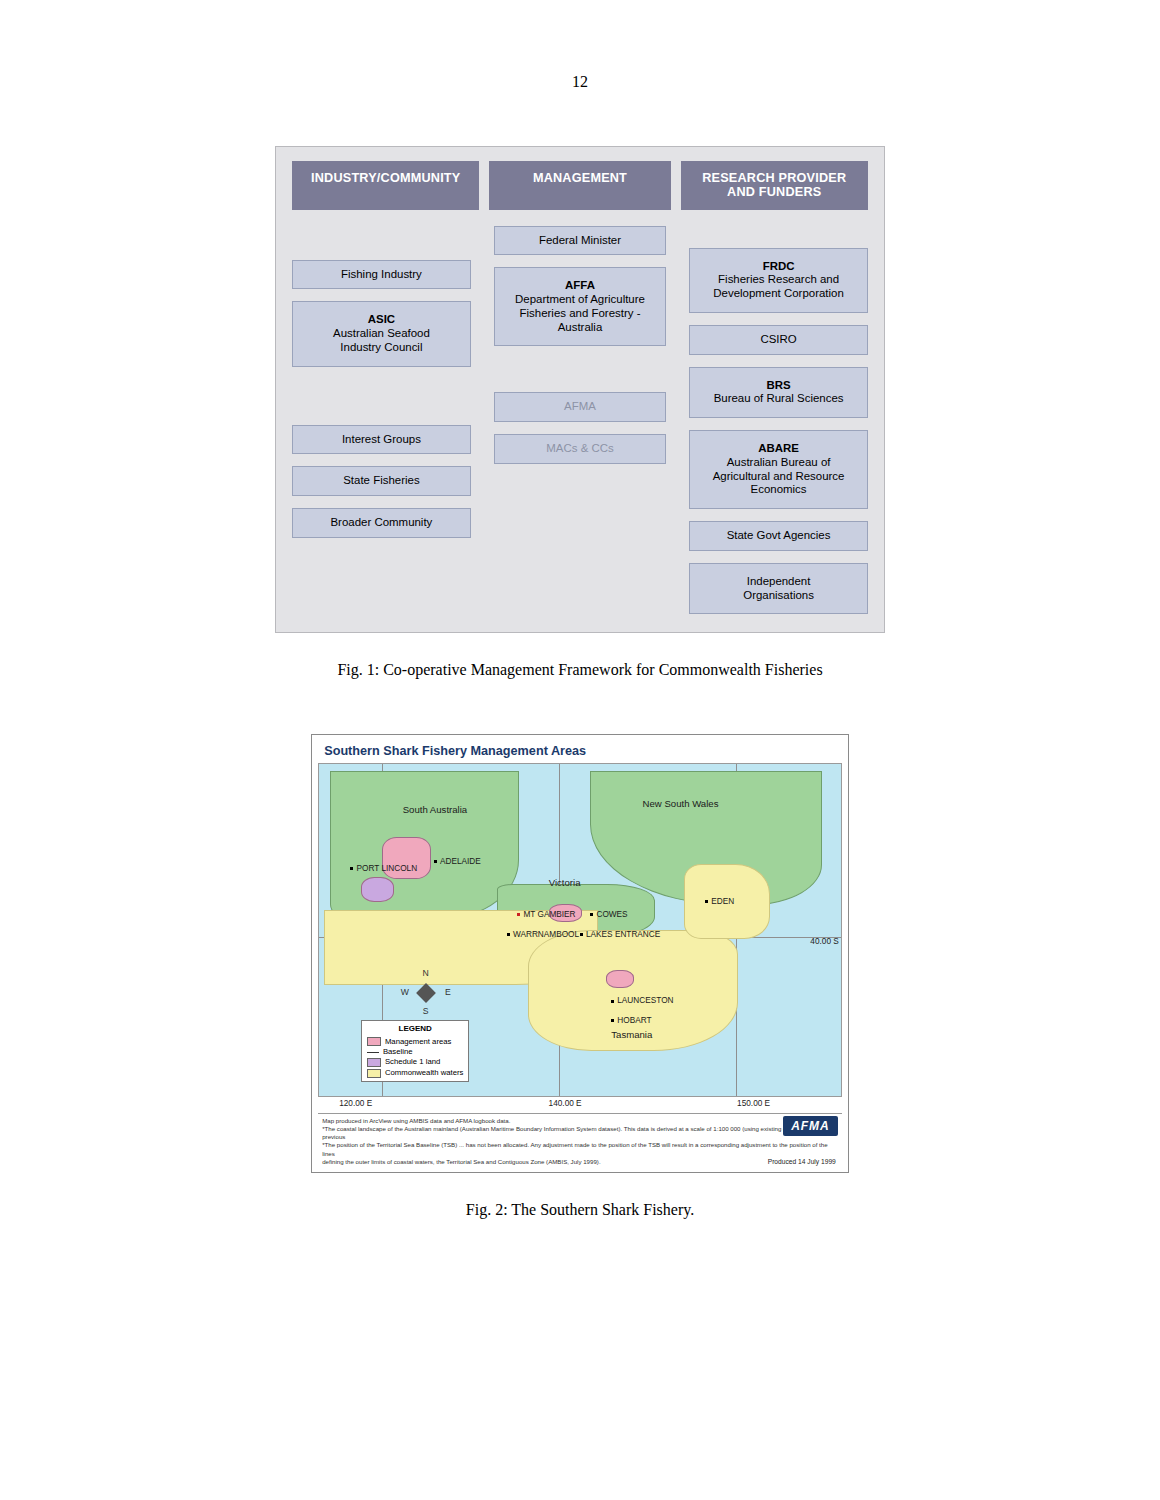12
INDUSTRY/COMMUNITY
MANAGEMENT
RESEARCH PROVIDER
AND FUNDERS
Fishing Industry
ASIC
Australian Seafood
Industry Council
Interest Groups
State Fisheries
Broader Community
Federal Minister
AFFA
Department of Agriculture
Fisheries and Forestry -
Australia
AFMA
MACs & CCs
FRDC
Fisheries Research and
Development Corporation
CSIRO
BRS
Bureau of Rural Sciences
ABARE
Australian Bureau of
Agricultural and Resource
Economics
State Govt Agencies
Independent
Organisations
Fig. 1: Co-operative Management Framework for Commonwealth Fisheries
Southern Shark Fishery Management Areas
South Australia
New South Wales
Victoria
Tasmania
PORT LINCOLN
ADELAIDE
MT GAMBIER
WARRNAMBOOL
COWES
LAKES ENTRANCE
EDEN
LAUNCESTON
HOBART
N S E W
LEGEND
Management areas
Baseline
Schedule 1 land
Commonwealth waters
40.00 S
120.00 E 140.00 E 150.00 E
Map produced in ArcView using AMBIS data and AFMA logbook data.
*The coastal landscape of the Australian mainland (Australian Maritime Boundary Information System dataset). This data is derived at a scale of 1:100 000 (using existing digital data and previous
*The position of the Territorial Sea Baseline (TSB) ... has not been allocated. Any adjustment made to the position of the TSB will result in a corresponding adjustment to the position of the lines
defining the outer limits of coastal waters, the Territorial Sea and Contiguous Zone (AMBIS, July 1999).
AFMA
Produced 14 July 1999
Fig. 2: The Southern Shark Fishery.